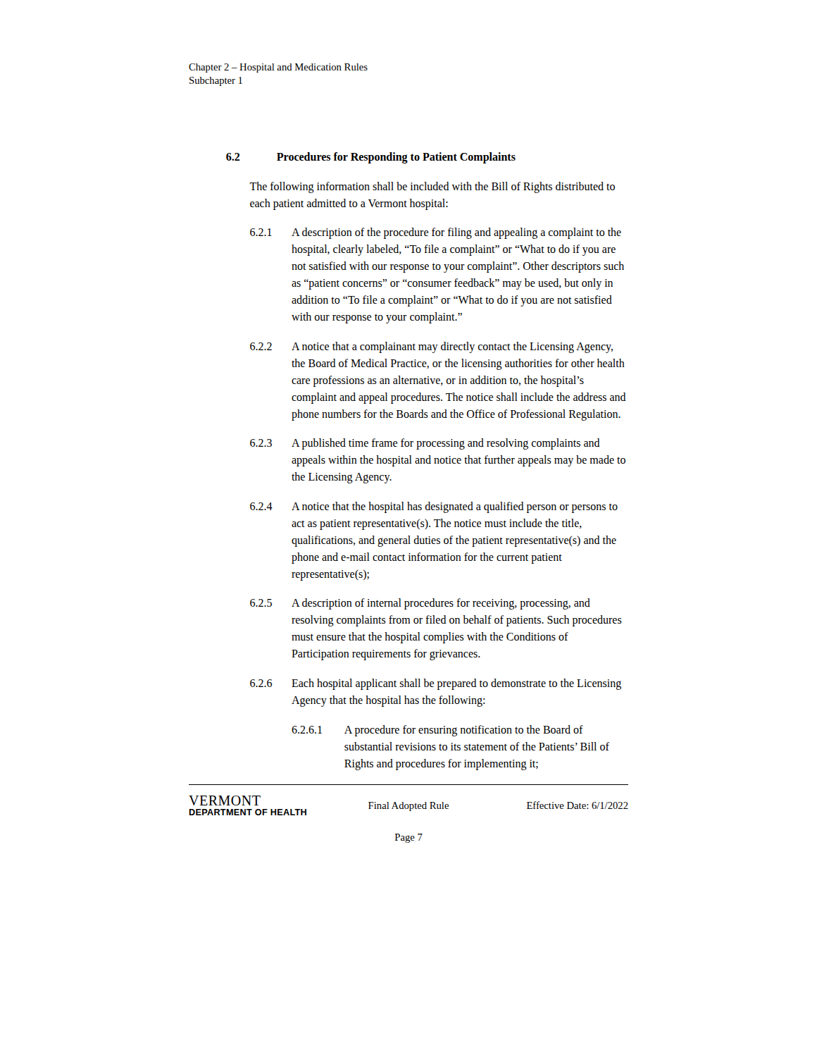Chapter 2 – Hospital and Medication Rules
Subchapter 1
6.2 Procedures for Responding to Patient Complaints
The following information shall be included with the Bill of Rights distributed to each patient admitted to a Vermont hospital:
6.2.1 A description of the procedure for filing and appealing a complaint to the hospital, clearly labeled, “To file a complaint” or “What to do if you are not satisfied with our response to your complaint”. Other descriptors such as “patient concerns” or “consumer feedback” may be used, but only in addition to “To file a complaint” or “What to do if you are not satisfied with our response to your complaint.”
6.2.2 A notice that a complainant may directly contact the Licensing Agency, the Board of Medical Practice, or the licensing authorities for other health care professions as an alternative, or in addition to, the hospital’s complaint and appeal procedures. The notice shall include the address and phone numbers for the Boards and the Office of Professional Regulation.
6.2.3 A published time frame for processing and resolving complaints and appeals within the hospital and notice that further appeals may be made to the Licensing Agency.
6.2.4 A notice that the hospital has designated a qualified person or persons to act as patient representative(s). The notice must include the title, qualifications, and general duties of the patient representative(s) and the phone and e-mail contact information for the current patient representative(s);
6.2.5 A description of internal procedures for receiving, processing, and resolving complaints from or filed on behalf of patients. Such procedures must ensure that the hospital complies with the Conditions of Participation requirements for grievances.
6.2.6 Each hospital applicant shall be prepared to demonstrate to the Licensing Agency that the hospital has the following:
6.2.6.1 A procedure for ensuring notification to the Board of substantial revisions to its statement of the Patients’ Bill of Rights and procedures for implementing it;
VERMONT DEPARTMENT OF HEALTH
Final Adopted Rule
Effective Date: 6/1/2022
Page 7